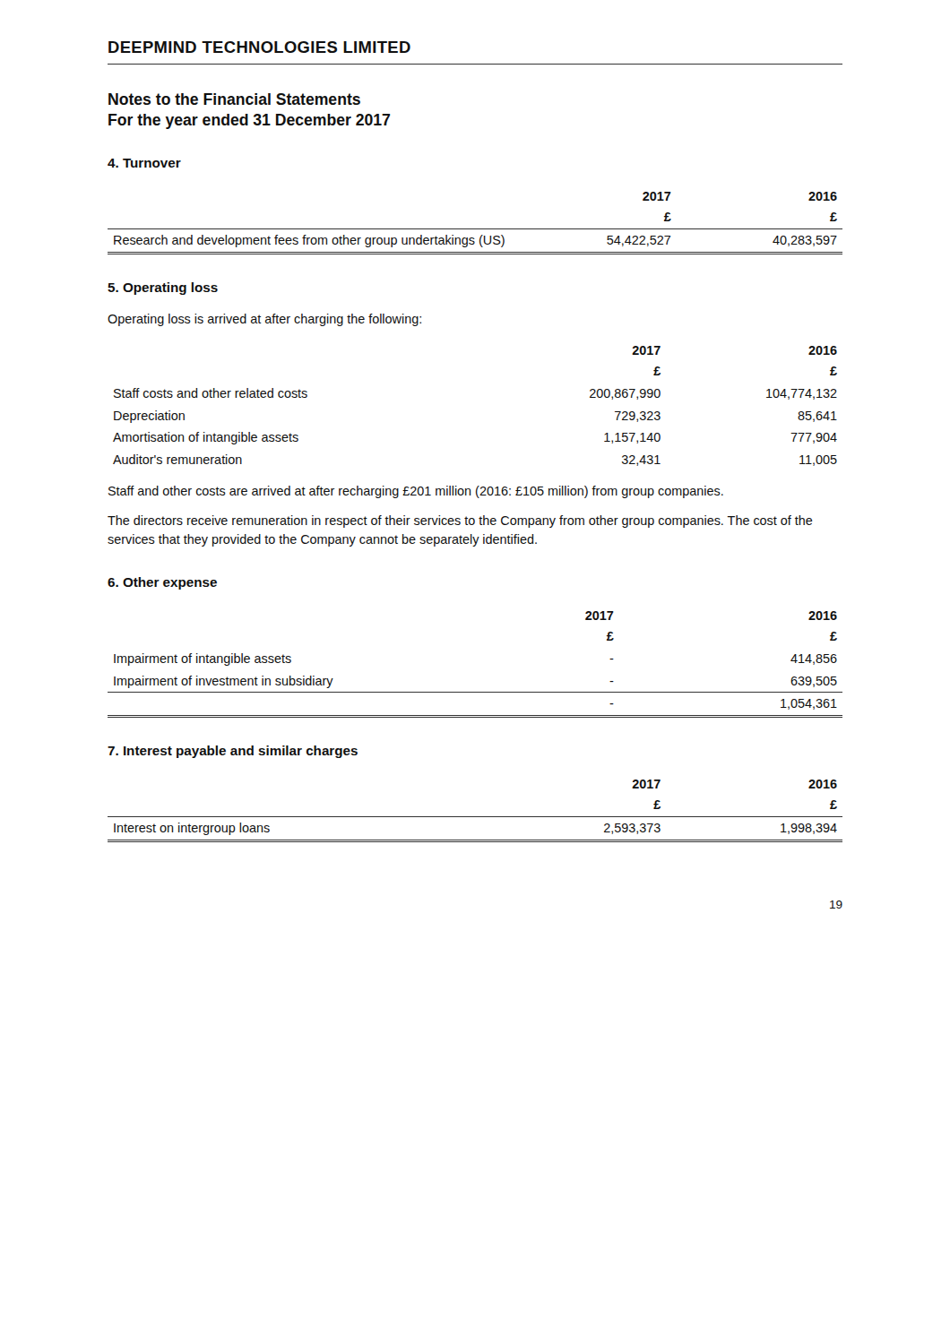DEEPMIND TECHNOLOGIES LIMITED
Notes to the Financial Statements
For the year ended 31 December 2017
4. Turnover
| | 2017 | 2016 |
| --- | --- | --- |
| | £ | £ |
| Research and development fees from other group undertakings (US) | 54,422,527 | 40,283,597 |
5. Operating loss
Operating loss is arrived at after charging the following:
| | 2017 | 2016 |
| --- | --- | --- |
| | £ | £ |
| Staff costs and other related costs | 200,867,990 | 104,774,132 |
| Depreciation | 729,323 | 85,641 |
| Amortisation of intangible assets | 1,157,140 | 777,904 |
| Auditor's remuneration | 32,431 | 11,005 |
Staff and other costs are arrived at after recharging £201 million (2016: £105 million) from group companies.
The directors receive remuneration in respect of their services to the Company from other group companies. The cost of the services that they provided to the Company cannot be separately identified.
6. Other expense
| | 2017 | 2016 |
| --- | --- | --- |
| | £ | £ |
| Impairment of intangible assets | - | 414,856 |
| Impairment of investment in subsidiary | - | 639,505 |
| | - | 1,054,361 |
7. Interest payable and similar charges
| | 2017 | 2016 |
| --- | --- | --- |
| | £ | £ |
| Interest on intergroup loans | 2,593,373 | 1,998,394 |
19